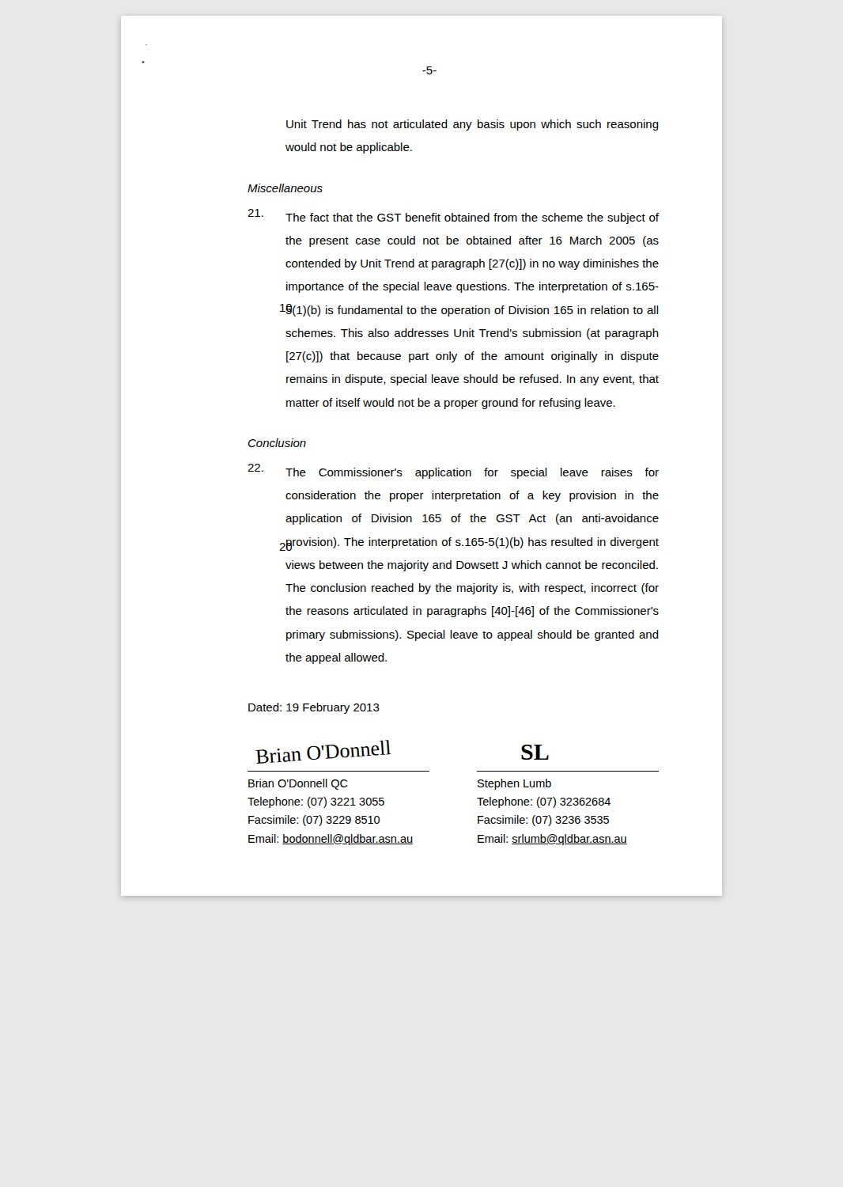·
•
-5-
Unit Trend has not articulated any basis upon which such reasoning would not be applicable.
Miscellaneous
10
21.
The fact that the GST benefit obtained from the scheme the subject of the present case could not be obtained after 16 March 2005 (as contended by Unit Trend at paragraph [27(c)]) in no way diminishes the importance of the special leave questions. The interpretation of s.165-5(1)(b) is fundamental to the operation of Division 165 in relation to all schemes. This also addresses Unit Trend's submission (at paragraph [27(c)]) that because part only of the amount originally in dispute remains in dispute, special leave should be refused. In any event, that matter of itself would not be a proper ground for refusing leave.
Conclusion
20
22.
The Commissioner's application for special leave raises for consideration the proper interpretation of a key provision in the application of Division 165 of the GST Act (an anti-avoidance provision). The interpretation of s.165-5(1)(b) has resulted in divergent views between the majority and Dowsett J which cannot be reconciled. The conclusion reached by the majority is, with respect, incorrect (for the reasons articulated in paragraphs [40]-[46] of the Commissioner's primary submissions). Special leave to appeal should be granted and the appeal allowed.
Dated: 19 February 2013
Brian O'Donnell
Brian O'Donnell QC
Telephone: (07) 3221 3055
Facsimile: (07) 3229 8510
Email: bodonnell@qldbar.asn.au
SL
Stephen Lumb
Telephone: (07) 32362684
Facsimile: (07) 3236 3535
Email: srlumb@qldbar.asn.au